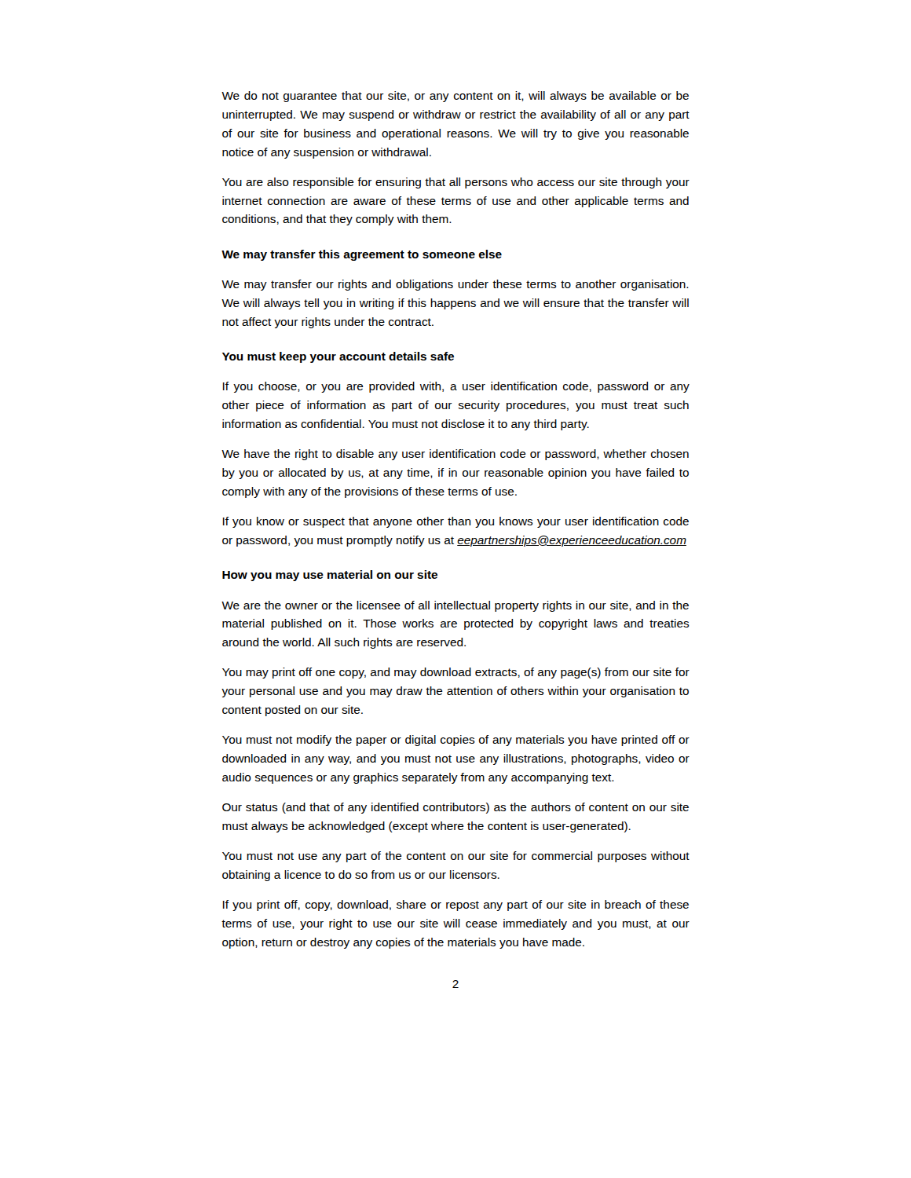We do not guarantee that our site, or any content on it, will always be available or be uninterrupted. We may suspend or withdraw or restrict the availability of all or any part of our site for business and operational reasons. We will try to give you reasonable notice of any suspension or withdrawal.
You are also responsible for ensuring that all persons who access our site through your internet connection are aware of these terms of use and other applicable terms and conditions, and that they comply with them.
We may transfer this agreement to someone else
We may transfer our rights and obligations under these terms to another organisation. We will always tell you in writing if this happens and we will ensure that the transfer will not affect your rights under the contract.
You must keep your account details safe
If you choose, or you are provided with, a user identification code, password or any other piece of information as part of our security procedures, you must treat such information as confidential. You must not disclose it to any third party.
We have the right to disable any user identification code or password, whether chosen by you or allocated by us, at any time, if in our reasonable opinion you have failed to comply with any of the provisions of these terms of use.
If you know or suspect that anyone other than you knows your user identification code or password, you must promptly notify us at eepartnerships@experienceeducation.com
How you may use material on our site
We are the owner or the licensee of all intellectual property rights in our site, and in the material published on it. Those works are protected by copyright laws and treaties around the world. All such rights are reserved.
You may print off one copy, and may download extracts, of any page(s) from our site for your personal use and you may draw the attention of others within your organisation to content posted on our site.
You must not modify the paper or digital copies of any materials you have printed off or downloaded in any way, and you must not use any illustrations, photographs, video or audio sequences or any graphics separately from any accompanying text.
Our status (and that of any identified contributors) as the authors of content on our site must always be acknowledged (except where the content is user-generated).
You must not use any part of the content on our site for commercial purposes without obtaining a licence to do so from us or our licensors.
If you print off, copy, download, share or repost any part of our site in breach of these terms of use, your right to use our site will cease immediately and you must, at our option, return or destroy any copies of the materials you have made.
2